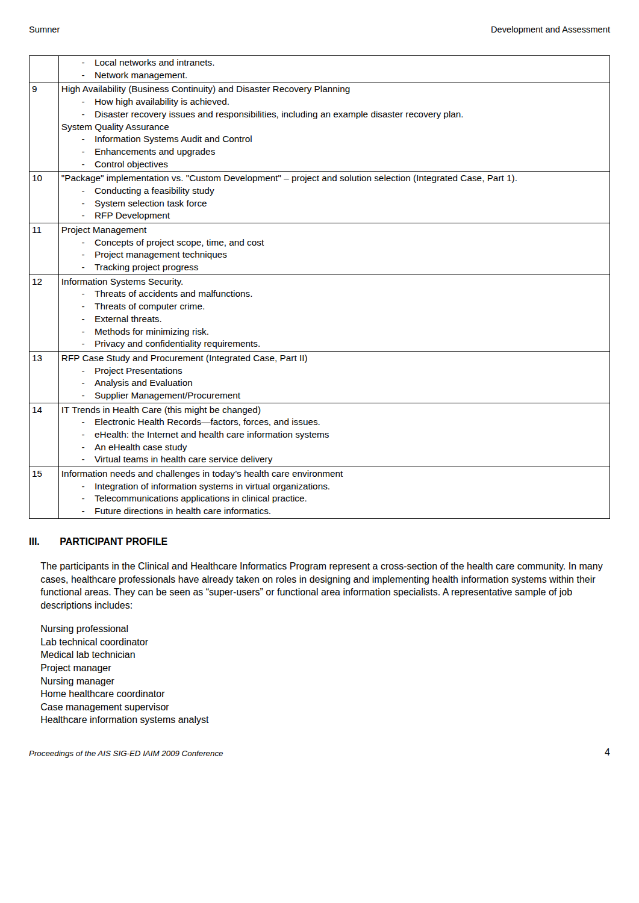Sumner Development and Assessment
| | Local networks and intranets. Network management. |
| 9 | High Availability (Business Continuity) and Disaster Recovery Planning How high availability is achieved. Disaster recovery issues and responsibilities, including an example disaster recovery plan. System Quality Assurance Information Systems Audit and Control Enhancements and upgrades Control objectives |
| 10 | "Package" implementation vs. "Custom Development" – project and solution selection (Integrated Case, Part 1). Conducting a feasibility study System selection task force RFP Development |
| 11 | Project Management Concepts of project scope, time, and cost Project management techniques Tracking project progress |
| 12 | Information Systems Security. Threats of accidents and malfunctions. Threats of computer crime. External threats. Methods for minimizing risk. Privacy and confidentiality requirements. |
| 13 | RFP Case Study and Procurement (Integrated Case, Part II) Project Presentations Analysis and Evaluation Supplier Management/Procurement |
| 14 | IT Trends in Health Care (this might be changed) Electronic Health Records—factors, forces, and issues. eHealth: the Internet and health care information systems An eHealth case study Virtual teams in health care service delivery |
| 15 | Information needs and challenges in today’s health care environment Integration of information systems in virtual organizations. Telecommunications applications in clinical practice. Future directions in health care informatics. |
III. PARTICIPANT PROFILE
The participants in the Clinical and Healthcare Informatics Program represent a cross-section of the health care community. In many cases, healthcare professionals have already taken on roles in designing and implementing health information systems within their functional areas. They can be seen as “super-users” or functional area information specialists. A representative sample of job descriptions includes:
Nursing professional
Lab technical coordinator
Medical lab technician
Project manager
Nursing manager
Home healthcare coordinator
Case management supervisor
Healthcare information systems analyst
Proceedings of the AIS SIG-ED IAIM 2009 Conference 4